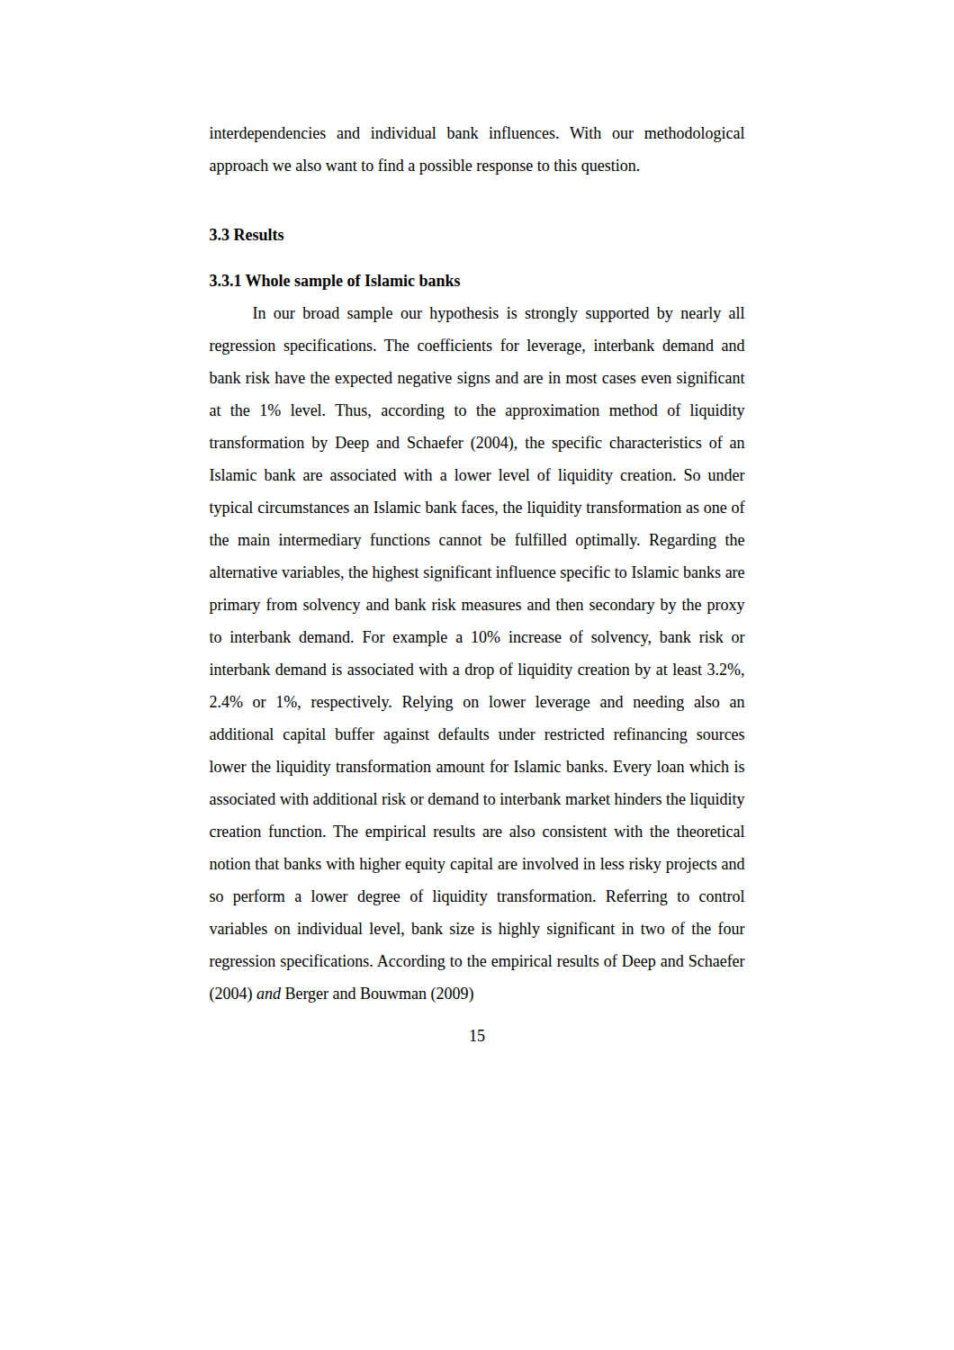interdependencies and individual bank influences. With our methodological approach we also want to find a possible response to this question.
3.3 Results
3.3.1 Whole sample of Islamic banks
In our broad sample our hypothesis is strongly supported by nearly all regression specifications. The coefficients for leverage, interbank demand and bank risk have the expected negative signs and are in most cases even significant at the 1% level. Thus, according to the approximation method of liquidity transformation by Deep and Schaefer (2004), the specific characteristics of an Islamic bank are associated with a lower level of liquidity creation. So under typical circumstances an Islamic bank faces, the liquidity transformation as one of the main intermediary functions cannot be fulfilled optimally. Regarding the alternative variables, the highest significant influence specific to Islamic banks are primary from solvency and bank risk measures and then secondary by the proxy to interbank demand. For example a 10% increase of solvency, bank risk or interbank demand is associated with a drop of liquidity creation by at least 3.2%, 2.4% or 1%, respectively. Relying on lower leverage and needing also an additional capital buffer against defaults under restricted refinancing sources lower the liquidity transformation amount for Islamic banks. Every loan which is associated with additional risk or demand to interbank market hinders the liquidity creation function. The empirical results are also consistent with the theoretical notion that banks with higher equity capital are involved in less risky projects and so perform a lower degree of liquidity transformation. Referring to control variables on individual level, bank size is highly significant in two of the four regression specifications. According to the empirical results of Deep and Schaefer (2004) and Berger and Bouwman (2009)
15